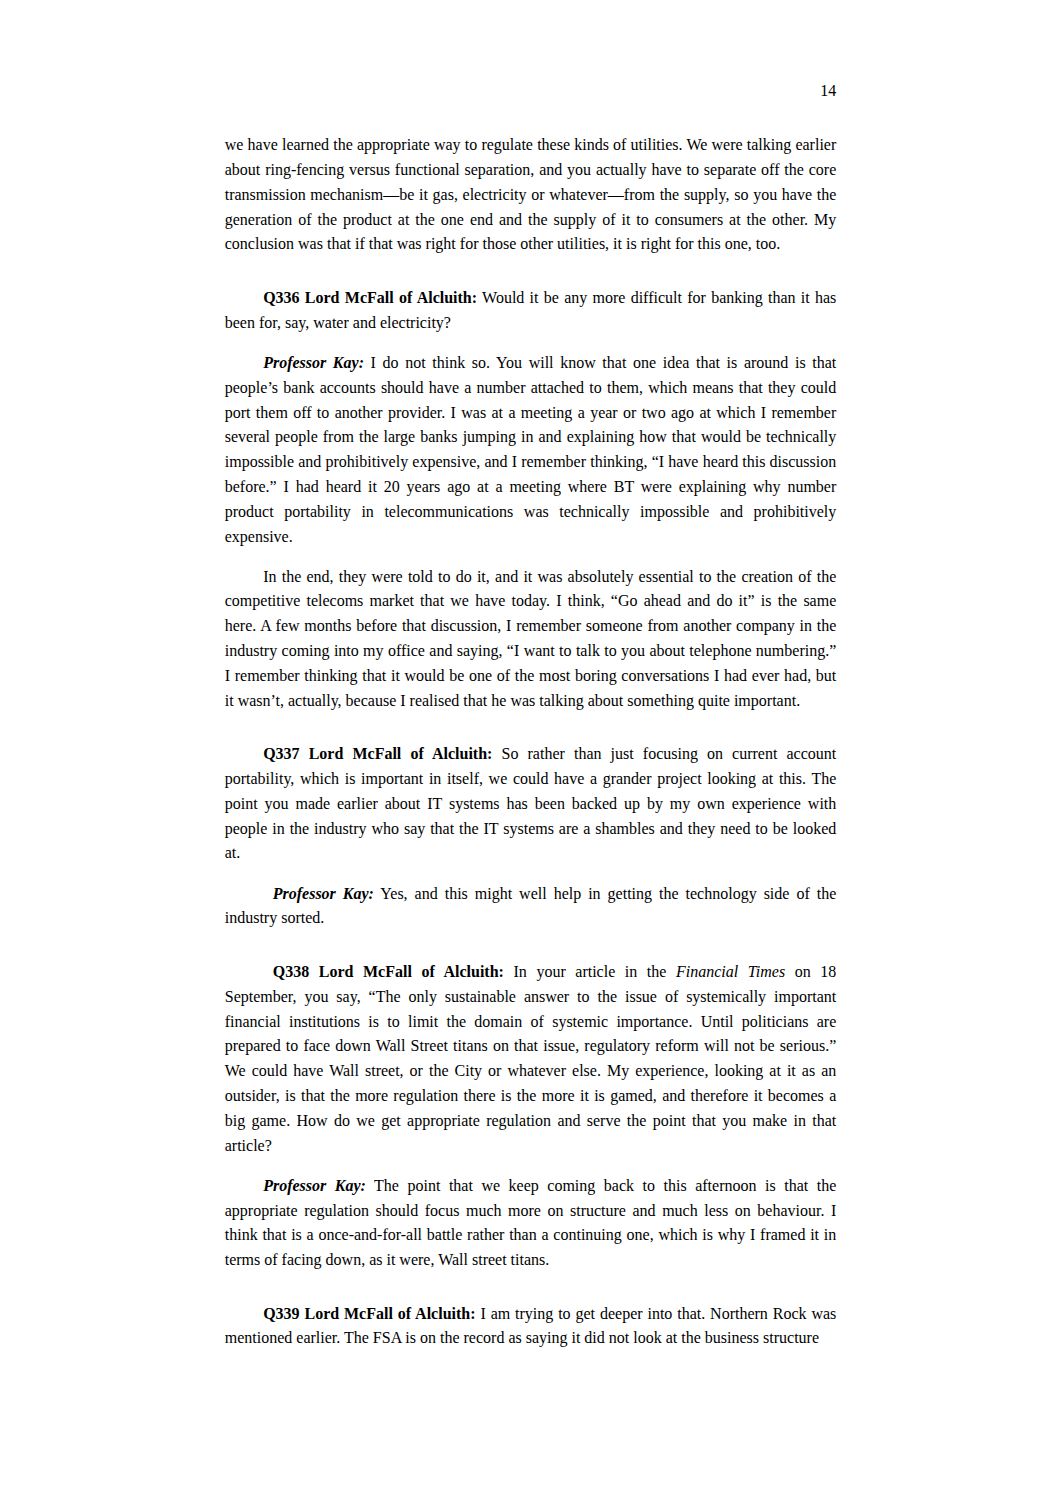14
we have learned the appropriate way to regulate these kinds of utilities. We were talking earlier about ring-fencing versus functional separation, and you actually have to separate off the core transmission mechanism—be it gas, electricity or whatever—from the supply, so you have the generation of the product at the one end and the supply of it to consumers at the other. My conclusion was that if that was right for those other utilities, it is right for this one, too.
Q336 Lord McFall of Alcluith: Would it be any more difficult for banking than it has been for, say, water and electricity?
Professor Kay: I do not think so. You will know that one idea that is around is that people’s bank accounts should have a number attached to them, which means that they could port them off to another provider. I was at a meeting a year or two ago at which I remember several people from the large banks jumping in and explaining how that would be technically impossible and prohibitively expensive, and I remember thinking, “I have heard this discussion before.” I had heard it 20 years ago at a meeting where BT were explaining why number product portability in telecommunications was technically impossible and prohibitively expensive.
In the end, they were told to do it, and it was absolutely essential to the creation of the competitive telecoms market that we have today. I think, “Go ahead and do it” is the same here. A few months before that discussion, I remember someone from another company in the industry coming into my office and saying, “I want to talk to you about telephone numbering.” I remember thinking that it would be one of the most boring conversations I had ever had, but it wasn’t, actually, because I realised that he was talking about something quite important.
Q337 Lord McFall of Alcluith: So rather than just focusing on current account portability, which is important in itself, we could have a grander project looking at this. The point you made earlier about IT systems has been backed up by my own experience with people in the industry who say that the IT systems are a shambles and they need to be looked at.
Professor Kay: Yes, and this might well help in getting the technology side of the industry sorted.
Q338 Lord McFall of Alcluith: In your article in the Financial Times on 18 September, you say, “The only sustainable answer to the issue of systemically important financial institutions is to limit the domain of systemic importance. Until politicians are prepared to face down Wall Street titans on that issue, regulatory reform will not be serious.” We could have Wall street, or the City or whatever else. My experience, looking at it as an outsider, is that the more regulation there is the more it is gamed, and therefore it becomes a big game. How do we get appropriate regulation and serve the point that you make in that article?
Professor Kay: The point that we keep coming back to this afternoon is that the appropriate regulation should focus much more on structure and much less on behaviour. I think that is a once-and-for-all battle rather than a continuing one, which is why I framed it in terms of facing down, as it were, Wall street titans.
Q339 Lord McFall of Alcluith: I am trying to get deeper into that. Northern Rock was mentioned earlier. The FSA is on the record as saying it did not look at the business structure